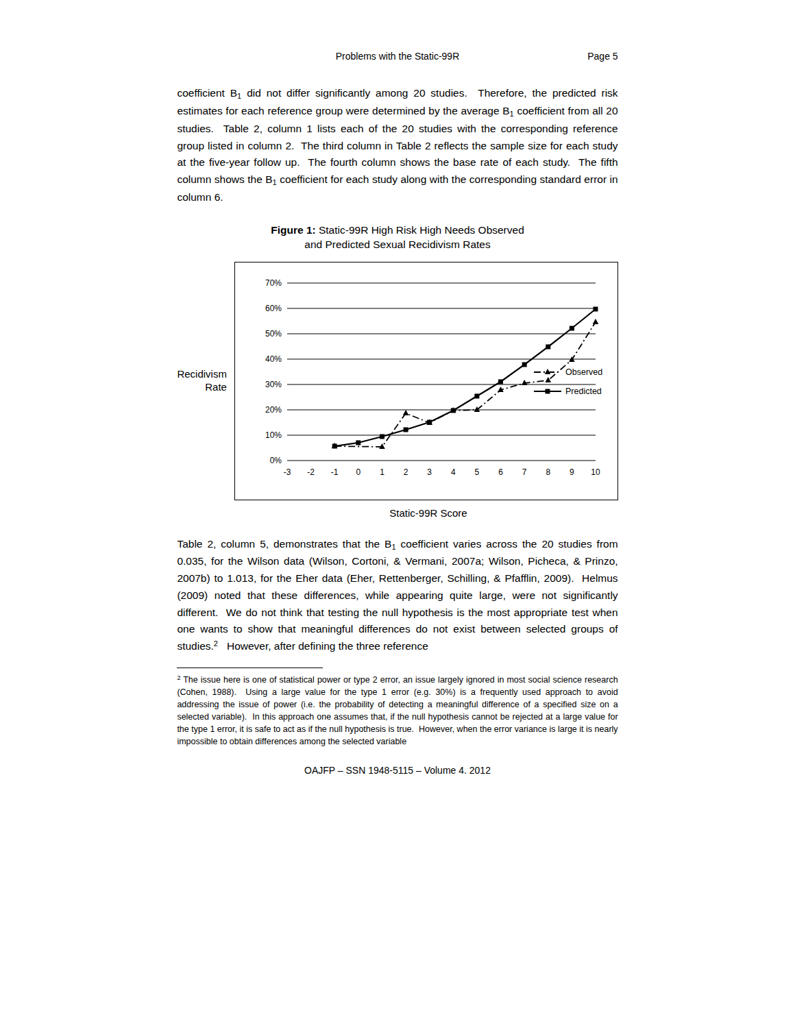Problems with the Static-99R Page 5
coefficient B1 did not differ significantly among 20 studies. Therefore, the predicted risk estimates for each reference group were determined by the average B1 coefficient from all 20 studies. Table 2, column 1 lists each of the 20 studies with the corresponding reference group listed in column 2. The third column in Table 2 reflects the sample size for each study at the five-year follow up. The fourth column shows the base rate of each study. The fifth column shows the B1 coefficient for each study along with the corresponding standard error in column 6.
Figure 1: Static-99R High Risk High Needs Observed
and Predicted Sexual Recidivism Rates
Recidivism
Rate
70% 60% 50% 40% 30% 20% 10% 0% -3 -2 -1 0 1 2 3 4 5 6 7 8 9 10 Observed Predicted
Static-99R Score
Table 2, column 5, demonstrates that the B1 coefficient varies across the 20 studies from 0.035, for the Wilson data (Wilson, Cortoni, & Vermani, 2007a; Wilson, Picheca, & Prinzo, 2007b) to 1.013, for the Eher data (Eher, Rettenberger, Schilling, & Pfafflin, 2009). Helmus (2009) noted that these differences, while appearing quite large, were not significantly different. We do not think that testing the null hypothesis is the most appropriate test when one wants to show that meaningful differences do not exist between selected groups of studies.2 However, after defining the three reference
2 The issue here is one of statistical power or type 2 error, an issue largely ignored in most social science research (Cohen, 1988). Using a large value for the type 1 error (e.g. 30%) is a frequently used approach to avoid addressing the issue of power (i.e. the probability of detecting a meaningful difference of a specified size on a selected variable). In this approach one assumes that, if the null hypothesis cannot be rejected at a large value for the type 1 error, it is safe to act as if the null hypothesis is true. However, when the error variance is large it is nearly impossible to obtain differences among the selected variable
OAJFP – SSN 1948-5115 – Volume 4. 2012